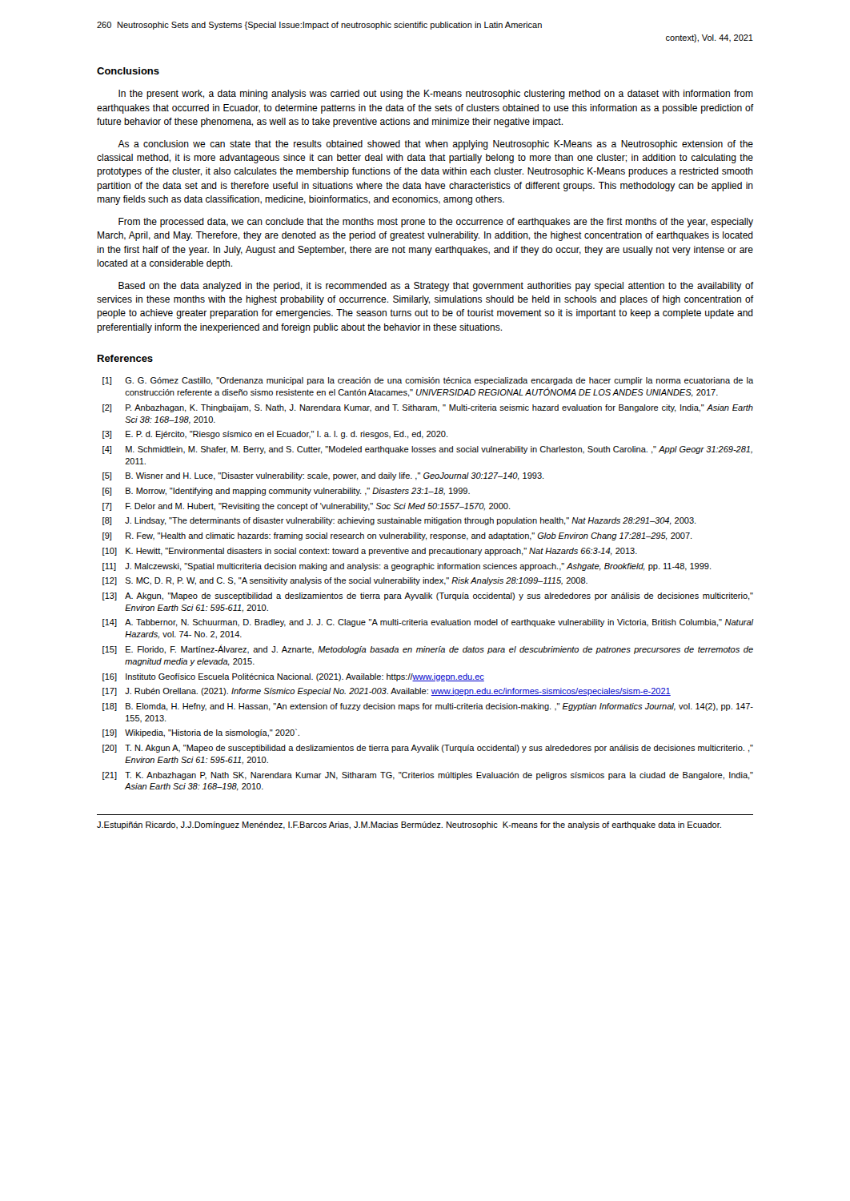260 Neutrosophic Sets and Systems {Special Issue:Impact of neutrosophic scientific publication in Latin American context}, Vol. 44, 2021
Conclusions
In the present work, a data mining analysis was carried out using the K-means neutrosophic clustering method on a dataset with information from earthquakes that occurred in Ecuador, to determine patterns in the data of the sets of clusters obtained to use this information as a possible prediction of future behavior of these phenomena, as well as to take preventive actions and minimize their negative impact.
As a conclusion we can state that the results obtained showed that when applying Neutrosophic K-Means as a Neutrosophic extension of the classical method, it is more advantageous since it can better deal with data that partially belong to more than one cluster; in addition to calculating the prototypes of the cluster, it also calculates the membership functions of the data within each cluster. Neutrosophic K-Means produces a restricted smooth partition of the data set and is therefore useful in situations where the data have characteristics of different groups. This methodology can be applied in many fields such as data classification, medicine, bioinformatics, and economics, among others.
From the processed data, we can conclude that the months most prone to the occurrence of earthquakes are the first months of the year, especially March, April, and May. Therefore, they are denoted as the period of greatest vulnerability. In addition, the highest concentration of earthquakes is located in the first half of the year. In July, August and September, there are not many earthquakes, and if they do occur, they are usually not very intense or are located at a considerable depth.
Based on the data analyzed in the period, it is recommended as a Strategy that government authorities pay special attention to the availability of services in these months with the highest probability of occurrence. Similarly, simulations should be held in schools and places of high concentration of people to achieve greater preparation for emergencies. The season turns out to be of tourist movement so it is important to keep a complete update and preferentially inform the inexperienced and foreign public about the behavior in these situations.
References
G. G. Gómez Castillo, "Ordenanza municipal para la creación de una comisión técnica especializada encargada de hacer cumplir la norma ecuatoriana de la construcción referente a diseño sismo resistente en el Cantón Atacames," UNIVERSIDAD REGIONAL AUTÓNOMA DE LOS ANDES UNIANDES, 2017.
P. Anbazhagan, K. Thingbaijam, S. Nath, J. Narendara Kumar, and T. Sitharam, " Multi-criteria seismic hazard evaluation for Bangalore city, India," Asian Earth Sci 38: 168–198, 2010.
E. P. d. Ejército, "Riesgo sísmico en el Ecuador," I. a. l. g. d. riesgos, Ed., ed, 2020.
M. Schmidtlein, M. Shafer, M. Berry, and S. Cutter, "Modeled earthquake losses and social vulnerability in Charleston, South Carolina. ," Appl Geogr 31:269-281, 2011.
B. Wisner and H. Luce, "Disaster vulnerability: scale, power, and daily life. ," GeoJournal 30:127–140, 1993.
B. Morrow, "Identifying and mapping community vulnerability. ," Disasters 23:1–18, 1999.
F. Delor and M. Hubert, "Revisiting the concept of 'vulnerability," Soc Sci Med 50:1557–1570, 2000.
J. Lindsay, "The determinants of disaster vulnerability: achieving sustainable mitigation through population health," Nat Hazards 28:291–304, 2003.
R. Few, "Health and climatic hazards: framing social research on vulnerability, response, and adaptation," Glob Environ Chang 17:281–295, 2007.
K. Hewitt, "Environmental disasters in social context: toward a preventive and precautionary approach," Nat Hazards 66:3-14, 2013.
J. Malczewski, "Spatial multicriteria decision making and analysis: a geographic information sciences approach.," Ashgate, Brookfield, pp. 11-48, 1999.
S. MC, D. R, P. W, and C. S, "A sensitivity analysis of the social vulnerability index," Risk Analysis 28:1099–1115, 2008.
A. Akgun, "Mapeo de susceptibilidad a deslizamientos de tierra para Ayvalik (Turquía occidental) y sus alrededores por análisis de decisiones multicriterio," Environ Earth Sci 61: 595-611, 2010.
A. Tabbernor, N. Schuurman, D. Bradley, and J. J. C. Clague "A multi-criteria evaluation model of earthquake vulnerability in Victoria, British Columbia," Natural Hazards, vol. 74- No. 2, 2014.
E. Florido, F. Martínez-Álvarez, and J. Aznarte, Metodología basada en minería de datos para el descubrimiento de patrones precursores de terremotos de magnitud media y elevada, 2015.
Instituto Geofísico Escuela Politécnica Nacional. (2021). Available: https://www.igepn.edu.ec
J. Rubén Orellana. (2021). Informe Sísmico Especial No. 2021-003. Available: www.igepn.edu.ec/informes-sismicos/especiales/sism-e-2021
B. Elomda, H. Hefny, and H. Hassan, "An extension of fuzzy decision maps for multi-criteria decision-making. ," Egyptian Informatics Journal, vol. 14(2), pp. 147-155, 2013.
Wikipedia, "Historia de la sismología," 2020`.
T. N. Akgun A, "Mapeo de susceptibilidad a deslizamientos de tierra para Ayvalik (Turquía occidental) y sus alrededores por análisis de decisiones multicriterio. ," Environ Earth Sci 61: 595-611, 2010.
T. K. Anbazhagan P, Nath SK, Narendara Kumar JN, Sitharam TG, "Criterios múltiples Evaluación de peligros sísmicos para la ciudad de Bangalore, India," Asian Earth Sci 38: 168–198, 2010.
J.Estupiñán Ricardo, J.J.Domínguez Menéndez, I.F.Barcos Arias, J.M.Macias Bermúdez. Neutrosophic K-means for the analysis of earthquake data in Ecuador.